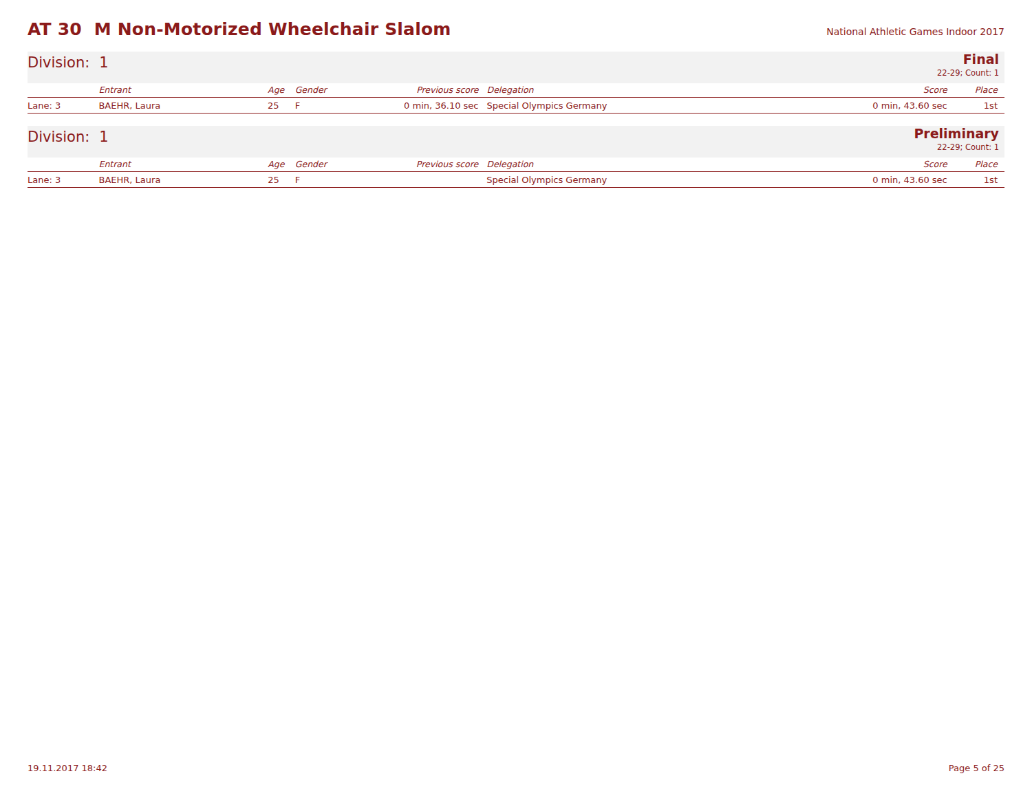AT 30 M Non-Motorized Wheelchair Slalom
National Athletic Games Indoor 2017
Division:1
Final 22-29; Count: 1
| | Entrant | Age | Gender | Previous score | Delegation | Score | Place |
| --- | --- | --- | --- | --- | --- | --- | --- |
| Lane: 3 | BAEHR, Laura | 25 | F | 0 min, 36.10 sec | Special Olympics Germany | 0 min, 43.60 sec | 1st |
Division:1
Preliminary 22-29; Count: 1
| | Entrant | Age | Gender | Previous score | Delegation | Score | Place |
| --- | --- | --- | --- | --- | --- | --- | --- |
| Lane: 3 | BAEHR, Laura | 25 | F | | Special Olympics Germany | 0 min, 43.60 sec | 1st |
19.11.2017 18:42 Page 5 of 25